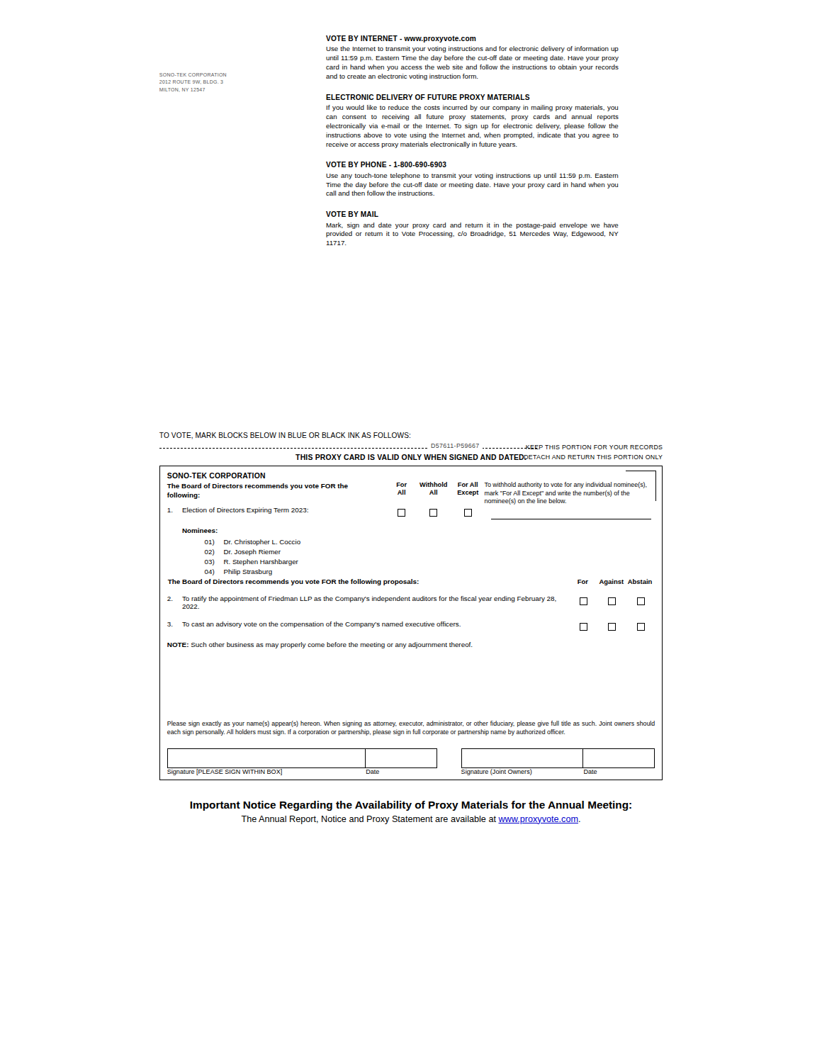SONO-TEK CORPORATION
2012 ROUTE 9W, BLDG. 3
MILTON, NY 12547
VOTE BY INTERNET - www.proxyvote.com
Use the Internet to transmit your voting instructions and for electronic delivery of information up until 11:59 p.m. Eastern Time the day before the cut-off date or meeting date. Have your proxy card in hand when you access the web site and follow the instructions to obtain your records and to create an electronic voting instruction form.
ELECTRONIC DELIVERY OF FUTURE PROXY MATERIALS
If you would like to reduce the costs incurred by our company in mailing proxy materials, you can consent to receiving all future proxy statements, proxy cards and annual reports electronically via e-mail or the Internet. To sign up for electronic delivery, please follow the instructions above to vote using the Internet and, when prompted, indicate that you agree to receive or access proxy materials electronically in future years.
VOTE BY PHONE - 1-800-690-6903
Use any touch-tone telephone to transmit your voting instructions up until 11:59 p.m. Eastern Time the day before the cut-off date or meeting date. Have your proxy card in hand when you call and then follow the instructions.
VOTE BY MAIL
Mark, sign and date your proxy card and return it in the postage-paid envelope we have provided or return it to Vote Processing, c/o Broadridge, 51 Mercedes Way, Edgewood, NY 11717.
TO VOTE, MARK BLOCKS BELOW IN BLUE OR BLACK INK AS FOLLOWS:
D57611-P59667
KEEP THIS PORTION FOR YOUR RECORDS
THIS PROXY CARD IS VALID ONLY WHEN SIGNED AND DATED. DETACH AND RETURN THIS PORTION ONLY
SONO-TEK CORPORATION
| The Board of Directors recommends you vote FOR the following: | For All | Withhold All | For All Except | To withhold authority to vote for any individual nominee(s), mark "For All Except" and write the number(s) of the nominee(s) on the line below. |
| / 1. / Election of Directors Expiring Term 2023: / | | | | |
Nominees:
01) Dr. Christopher L. Coccio
02) Dr. Joseph Riemer
03) R. Stephen Harshbarger
04) Philip Strasburg
| The Board of Directors recommends you vote FOR the following proposals: | For Against Abstain |
| 2. | To ratify the appointment of Friedman LLP as the Company's independent auditors for the fiscal year ending February 28, 2022. | | | |
| 3. | To cast an advisory vote on the compensation of the Company's named executive officers. | | | |
NOTE: Such other business as may properly come before the meeting or any adjournment thereof.
Please sign exactly as your name(s) appear(s) hereon. When signing as attorney, executor, administrator, or other fiduciary, please give full title as such. Joint owners should each sign personally. All holders must sign. If a corporation or partnership, please sign in full corporate or partnership name by authorized officer.
| Signature [PLEASE SIGN WITHIN BOX] | Date | | Signature (Joint Owners) | Date |
Important Notice Regarding the Availability of Proxy Materials for the Annual Meeting:
The Annual Report, Notice and Proxy Statement are available at www.proxyvote.com.